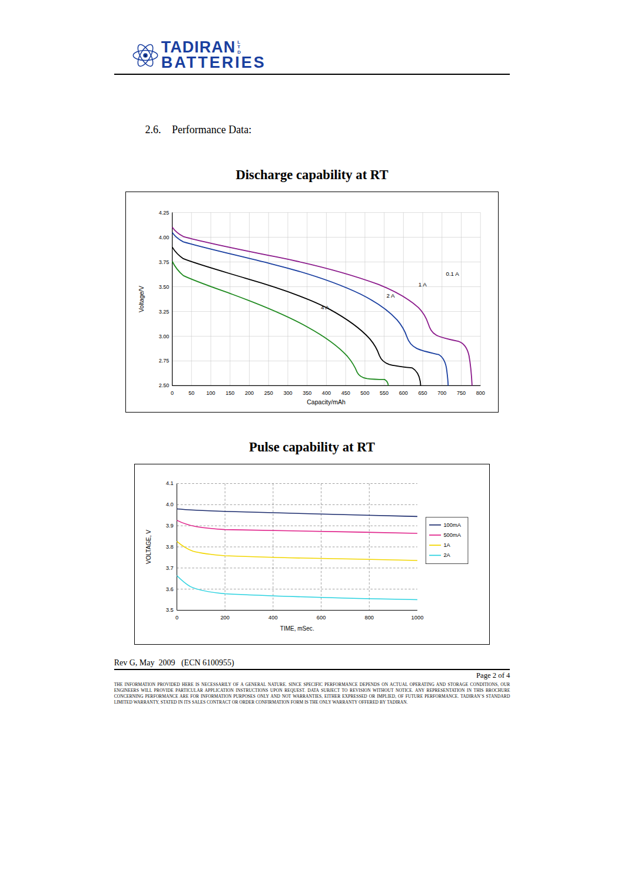T
TADIRANLTD
BATTERIES
2.6. Performance Data:
Discharge capability at RT
4.25 4.00 3.75 3.50 3.25 3.00 2.75 2.50 0 50 100 150 200 250 300 350 400 450 500 550 600 650 700 750 800 Capacity/mAh Voltage/V 0.1 A 1 A 2 A 4 A
Pulse capability at RT
4.1 4.0 3.9 3.8 3.7 3.6 3.5 0 200 400 600 800 1000 TIME, mSec. VOLTAGE, V 100mA 500mA 1A 2A
Rev G, May 2009 (ECN 6100955)
Page 2 of 4
THE INFORMATION PROVIDED HERE IS NECESSARILY OF A GENERAL NATURE. SINCE SPECIFIC PERFORMANCE DEPENDS ON ACTUAL OPERATING AND STORAGE CONDITIONS, OUR ENGINEERS WILL PROVIDE PARTICULAR APPLICATION INSTRUCTIONS UPON REQUEST. DATA SUBJECT TO REVISION WITHOUT NOTICE. ANY REPRESENTATION IN THIS BROCHURE CONCERNING PERFORMANCE ARE FOR INFORMATION PURPOSES ONLY AND NOT WARRANTIES, EITHER EXPRESSED OR IMPLIED, OF FUTURE PERFORMANCE. TADIRAN’S STANDARD LIMITED WARRANTY, STATED IN ITS SALES CONTRACT OR ORDER CONFIRMATION FORM IS THE ONLY WARRANTY OFFERED BY TADIRAN.